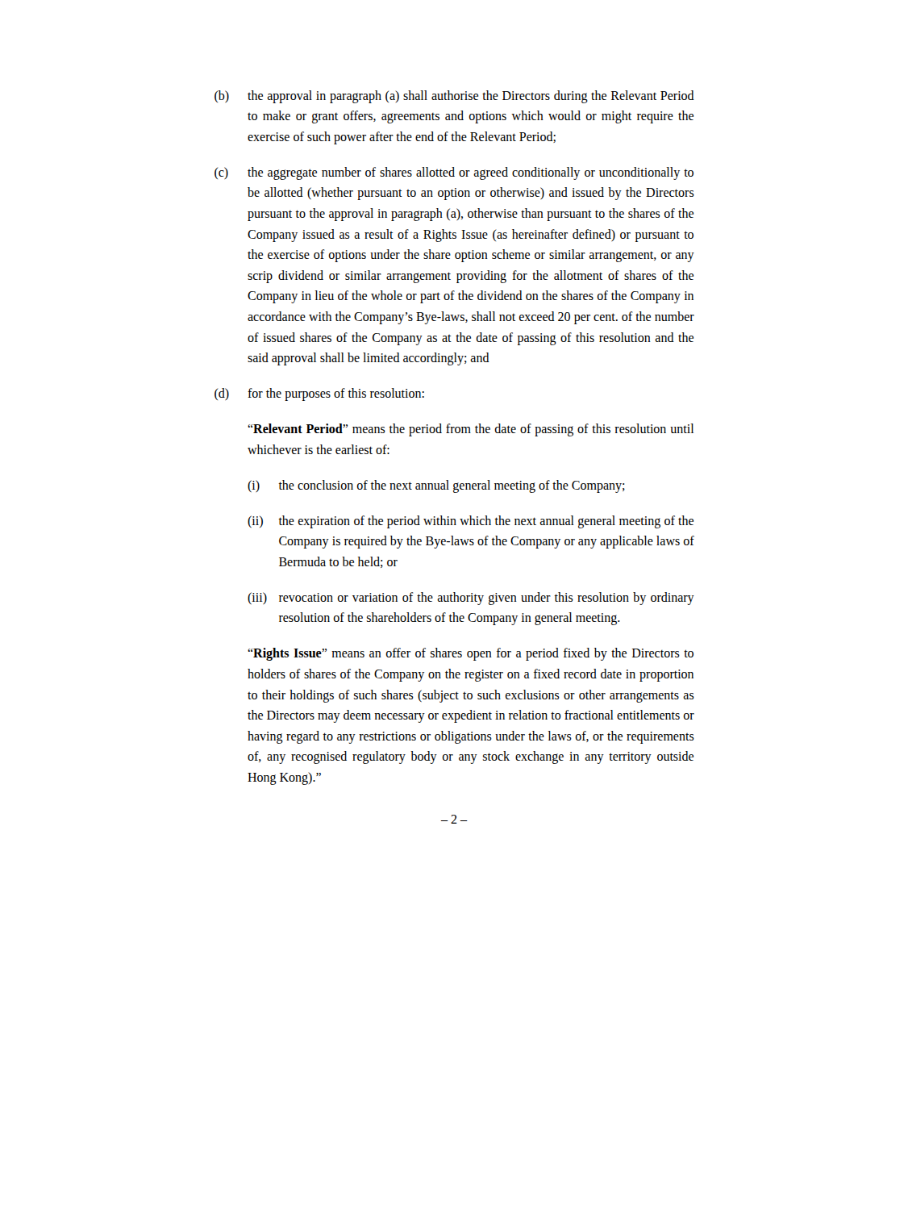(b)
the approval in paragraph (a) shall authorise the Directors during the Relevant Period to make or grant offers, agreements and options which would or might require the exercise of such power after the end of the Relevant Period;
(c)
the aggregate number of shares allotted or agreed conditionally or unconditionally to be allotted (whether pursuant to an option or otherwise) and issued by the Directors pursuant to the approval in paragraph (a), otherwise than pursuant to the shares of the Company issued as a result of a Rights Issue (as hereinafter defined) or pursuant to the exercise of options under the share option scheme or similar arrangement, or any scrip dividend or similar arrangement providing for the allotment of shares of the Company in lieu of the whole or part of the dividend on the shares of the Company in accordance with the Company’s Bye-laws, shall not exceed 20 per cent. of the number of issued shares of the Company as at the date of passing of this resolution and the said approval shall be limited accordingly; and
(d)
for the purposes of this resolution:
“Relevant Period” means the period from the date of passing of this resolution until whichever is the earliest of:
(i)
the conclusion of the next annual general meeting of the Company;
(ii)
the expiration of the period within which the next annual general meeting of the Company is required by the Bye-laws of the Company or any applicable laws of Bermuda to be held; or
(iii)
revocation or variation of the authority given under this resolution by ordinary resolution of the shareholders of the Company in general meeting.
“Rights Issue” means an offer of shares open for a period fixed by the Directors to holders of shares of the Company on the register on a fixed record date in proportion to their holdings of such shares (subject to such exclusions or other arrangements as the Directors may deem necessary or expedient in relation to fractional entitlements or having regard to any restrictions or obligations under the laws of, or the requirements of, any recognised regulatory body or any stock exchange in any territory outside Hong Kong).”
– 2 –